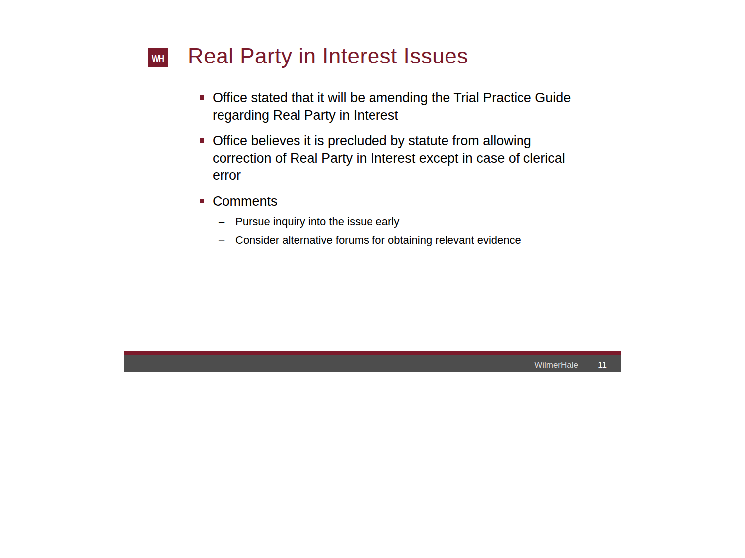WH
Real Party in Interest Issues
Office stated that it will be amending the Trial Practice Guide regarding Real Party in Interest
Office believes it is precluded by statute from allowing correction of Real Party in Interest except in case of clerical error
Comments
Pursue inquiry into the issue early
Consider alternative forums for obtaining relevant evidence
WilmerHale
11